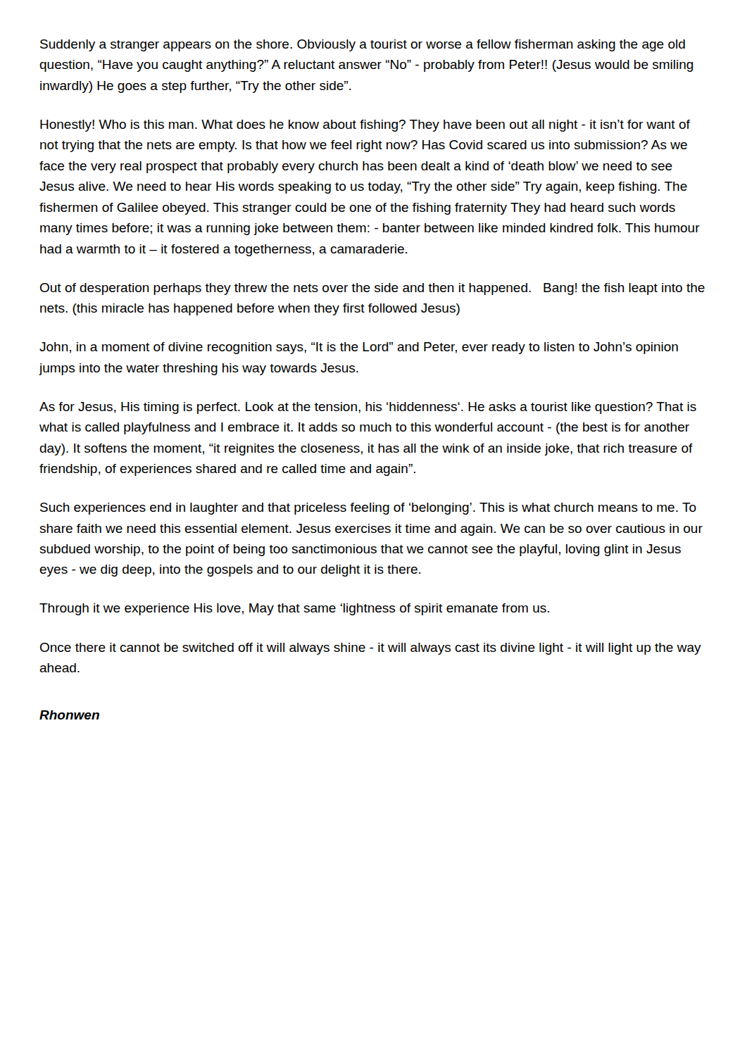Suddenly a stranger appears on the shore. Obviously a tourist or worse a fellow fisherman asking the age old question, “Have you caught anything?” A reluctant answer “No” - probably from Peter!! (Jesus would be smiling inwardly) He goes a step further, “Try the other side”.
Honestly! Who is this man. What does he know about fishing? They have been out all night - it isn’t for want of not trying that the nets are empty. Is that how we feel right now? Has Covid scared us into submission? As we face the very real prospect that probably every church has been dealt a kind of ‘death blow’ we need to see Jesus alive. We need to hear His words speaking to us today, “Try the other side” Try again, keep fishing. The fishermen of Galilee obeyed. This stranger could be one of the fishing fraternity They had heard such words many times before; it was a running joke between them: - banter between like minded kindred folk. This humour had a warmth to it – it fostered a togetherness, a camaraderie.
Out of desperation perhaps they threw the nets over the side and then it happened. Bang! the fish leapt into the nets. (this miracle has happened before when they first followed Jesus)
John, in a moment of divine recognition says, “It is the Lord” and Peter, ever ready to listen to John’s opinion jumps into the water threshing his way towards Jesus.
As for Jesus, His timing is perfect. Look at the tension, his ‘hiddenness‘. He asks a tourist like question? That is what is called playfulness and I embrace it. It adds so much to this wonderful account - (the best is for another day). It softens the moment, “it reignites the closeness, it has all the wink of an inside joke, that rich treasure of friendship, of experiences shared and re called time and again”.
Such experiences end in laughter and that priceless feeling of ‘belonging’. This is what church means to me. To share faith we need this essential element. Jesus exercises it time and again. We can be so over cautious in our subdued worship, to the point of being too sanctimonious that we cannot see the playful, loving glint in Jesus eyes - we dig deep, into the gospels and to our delight it is there.
Through it we experience His love, May that same ‘lightness of spirit emanate from us.
Once there it cannot be switched off it will always shine - it will always cast its divine light - it will light up the way ahead. Rhonwen